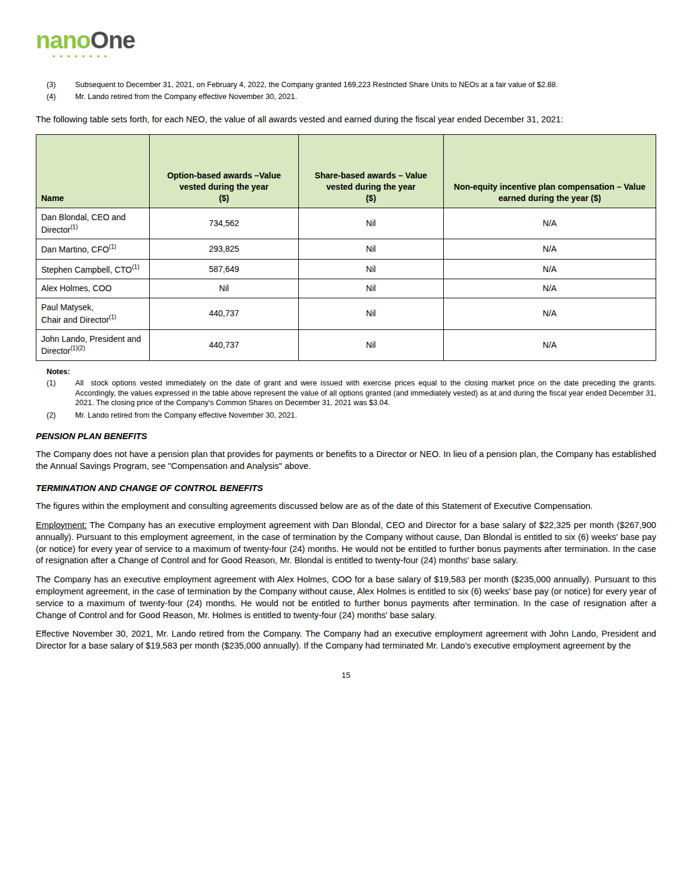nano One • • • • • • • •
(3) Subsequent to December 31, 2021, on February 4, 2022, the Company granted 169,223 Restricted Share Units to NEOs at a fair value of $2.88.
(4) Mr. Lando retired from the Company effective November 30, 2021.
The following table sets forth, for each NEO, the value of all awards vested and earned during the fiscal year ended December 31, 2021:
| Name | Option-based awards –Value vested during the year ($) | Share-based awards – Value vested during the year ($) | Non-equity incentive plan compensation – Value earned during the year ($) |
| --- | --- | --- | --- |
| Dan Blondal, CEO and Director (1) | 734,562 | Nil | N/A |
| Dan Martino, CFO (1) | 293,825 | Nil | N/A |
| Stephen Campbell, CTO (1) | 587,649 | Nil | N/A |
| Alex Holmes, COO | Nil | Nil | N/A |
| Paul Matysek, Chair and Director (1) | 440,737 | Nil | N/A |
| John Lando, President and Director (1)(2) | 440,737 | Nil | N/A |
Notes:
(1) All stock options vested immediately on the date of grant and were issued with exercise prices equal to the closing market price on the date preceding the grants. Accordingly, the values expressed in the table above represent the value of all options granted (and immediately vested) as at and during the fiscal year ended December 31, 2021. The closing price of the Company's Common Shares on December 31, 2021 was $3.04.
(2) Mr. Lando retired from the Company effective November 30, 2021.
PENSION PLAN BENEFITS
The Company does not have a pension plan that provides for payments or benefits to a Director or NEO. In lieu of a pension plan, the Company has established the Annual Savings Program, see "Compensation and Analysis" above.
TERMINATION AND CHANGE OF CONTROL BENEFITS
The figures within the employment and consulting agreements discussed below are as of the date of this Statement of Executive Compensation.
Employment: The Company has an executive employment agreement with Dan Blondal, CEO and Director for a base salary of $22,325 per month ($267,900 annually). Pursuant to this employment agreement, in the case of termination by the Company without cause, Dan Blondal is entitled to six (6) weeks' base pay (or notice) for every year of service to a maximum of twenty-four (24) months. He would not be entitled to further bonus payments after termination. In the case of resignation after a Change of Control and for Good Reason, Mr. Blondal is entitled to twenty-four (24) months' base salary.
The Company has an executive employment agreement with Alex Holmes, COO for a base salary of $19,583 per month ($235,000 annually). Pursuant to this employment agreement, in the case of termination by the Company without cause, Alex Holmes is entitled to six (6) weeks' base pay (or notice) for every year of service to a maximum of twenty-four (24) months. He would not be entitled to further bonus payments after termination. In the case of resignation after a Change of Control and for Good Reason, Mr. Holmes is entitled to twenty-four (24) months' base salary.
Effective November 30, 2021, Mr. Lando retired from the Company. The Company had an executive employment agreement with John Lando, President and Director for a base salary of $19,583 per month ($235,000 annually). If the Company had terminated Mr. Lando's executive employment agreement by the
15